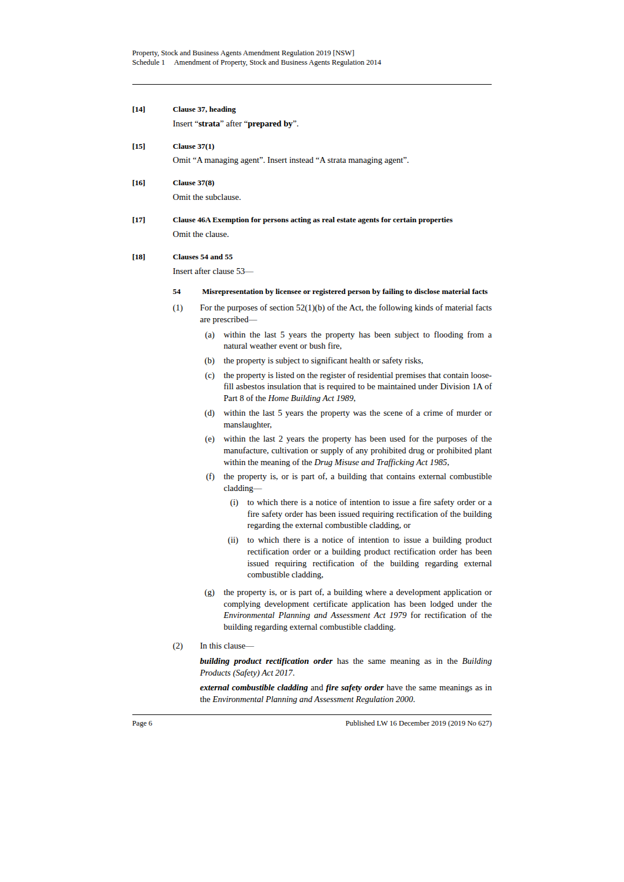Property, Stock and Business Agents Amendment Regulation 2019 [NSW] Schedule 1 Amendment of Property, Stock and Business Agents Regulation 2014
[14] Clause 37, heading
Insert “strata” after “prepared by”.
[15] Clause 37(1)
Omit “A managing agent”. Insert instead “A strata managing agent”.
[16] Clause 37(8)
Omit the subclause.
[17] Clause 46A Exemption for persons acting as real estate agents for certain properties
Omit the clause.
[18] Clauses 54 and 55
Insert after clause 53—
54 Misrepresentation by licensee or registered person by failing to disclose material facts
(1)
For the purposes of section 52(1)(b) of the Act, the following kinds of material facts are prescribed—
(a)
within the last 5 years the property has been subject to flooding from a natural weather event or bush fire,
(b)
the property is subject to significant health or safety risks,
(c)
the property is listed on the register of residential premises that contain loose-fill asbestos insulation that is required to be maintained under Division 1A of Part 8 of the Home Building Act 1989,
(d)
within the last 5 years the property was the scene of a crime of murder or manslaughter,
(e)
within the last 2 years the property has been used for the purposes of the manufacture, cultivation or supply of any prohibited drug or prohibited plant within the meaning of the Drug Misuse and Trafficking Act 1985,
(f)
the property is, or is part of, a building that contains external combustible cladding—
(i)
to which there is a notice of intention to issue a fire safety order or a fire safety order has been issued requiring rectification of the building regarding the external combustible cladding, or
(ii)
to which there is a notice of intention to issue a building product rectification order or a building product rectification order has been issued requiring rectification of the building regarding external combustible cladding,
(g)
the property is, or is part of, a building where a development application or complying development certificate application has been lodged under the Environmental Planning and Assessment Act 1979 for rectification of the building regarding external combustible cladding.
(2)
In this clause—
building product rectification order has the same meaning as in the Building Products (Safety) Act 2017.
external combustible cladding and fire safety order have the same meanings as in the Environmental Planning and Assessment Regulation 2000.
Page 6 Published LW 16 December 2019 (2019 No 627)